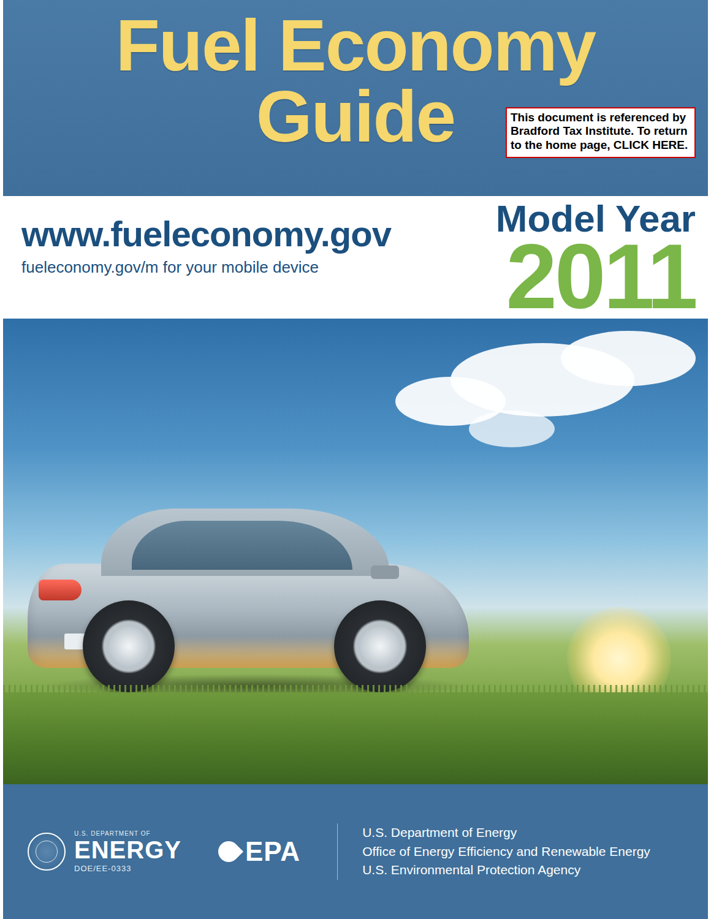Fuel EconomyGuide
This document is referenced by Bradford Tax Institute. To return to the home page, CLICK HERE.
www.fueleconomy.gov fueleconomy.gov/m for your mobile device
Model Year 2011
U.S. Department of ENERGY DOE/EE-0333
EPA
U.S. Department of Energy
Office of Energy Efficiency and Renewable Energy
U.S. Environmental Protection Agency